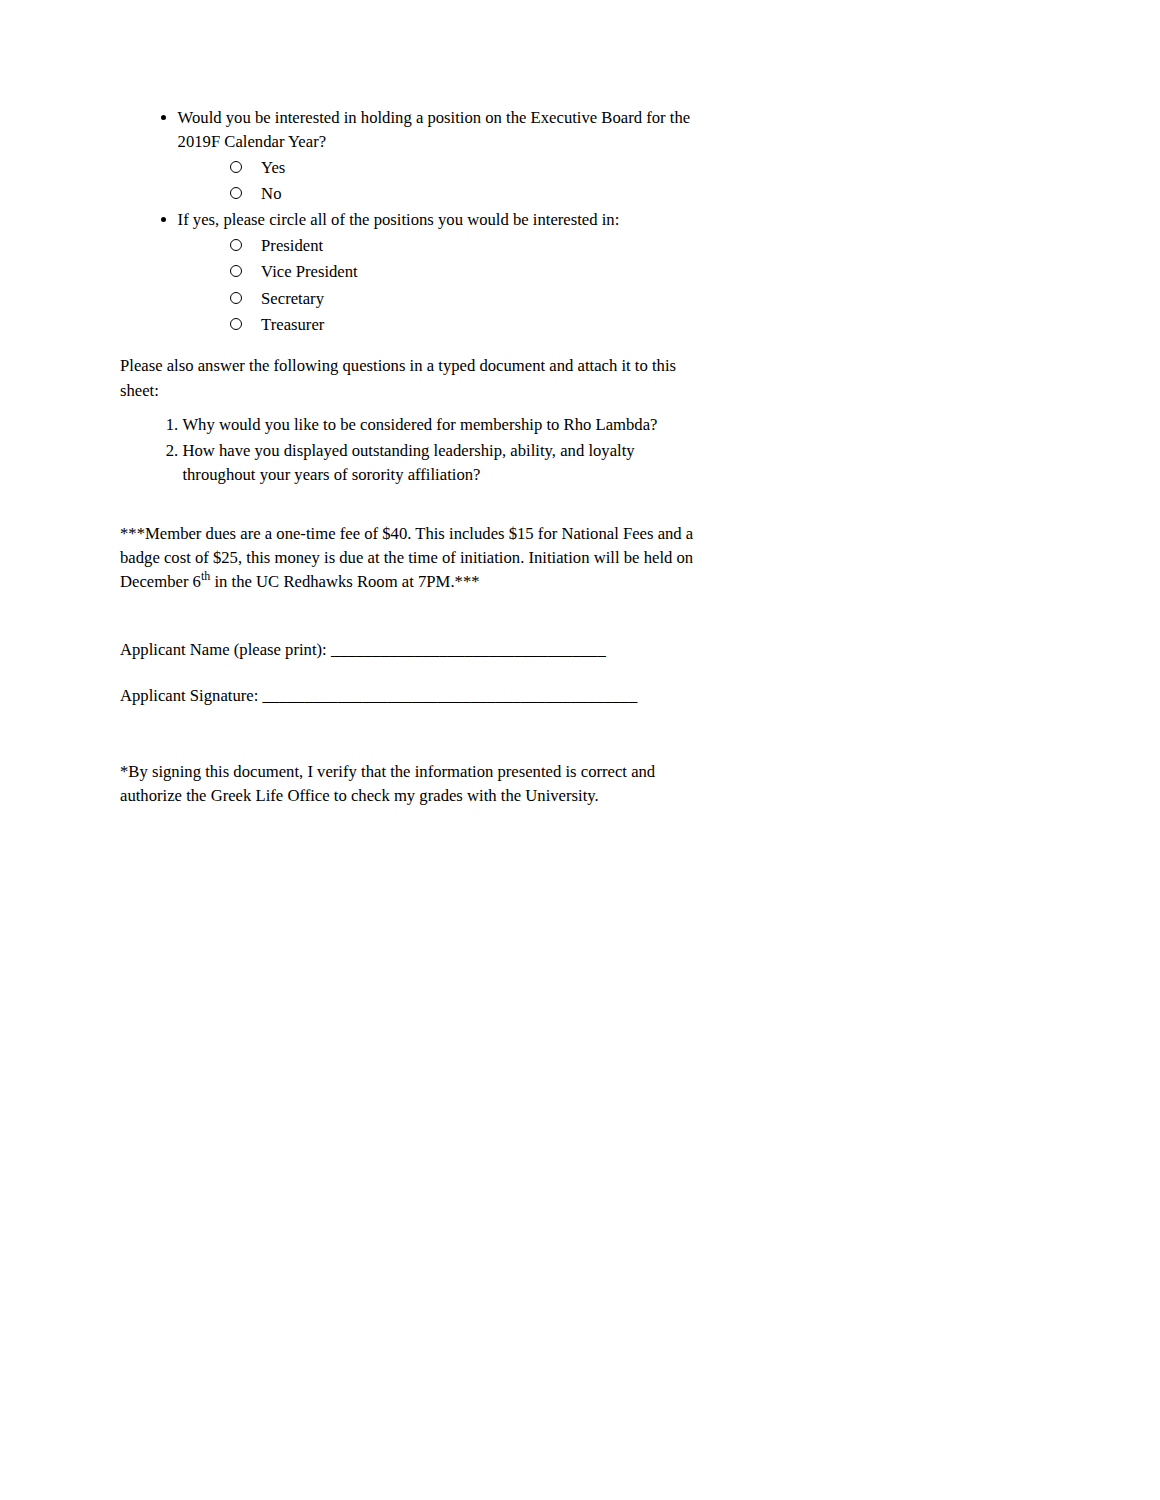Would you be interested in holding a position on the Executive Board for the 2019F Calendar Year?
Yes
No
If yes, please circle all of the positions you would be interested in:
President
Vice President
Secretary
Treasurer
Please also answer the following questions in a typed document and attach it to this sheet:
Why would you like to be considered for membership to Rho Lambda?
How have you displayed outstanding leadership, ability, and loyalty throughout your years of sorority affiliation?
***Member dues are a one-time fee of $40. This includes $15 for National Fees and a badge cost of $25, this money is due at the time of initiation. Initiation will be held on December 6th in the UC Redhawks Room at 7PM.***
Applicant Name (please print): _________________________________
Applicant Signature: _____________________________________________
*By signing this document, I verify that the information presented is correct and authorize the Greek Life Office to check my grades with the University.